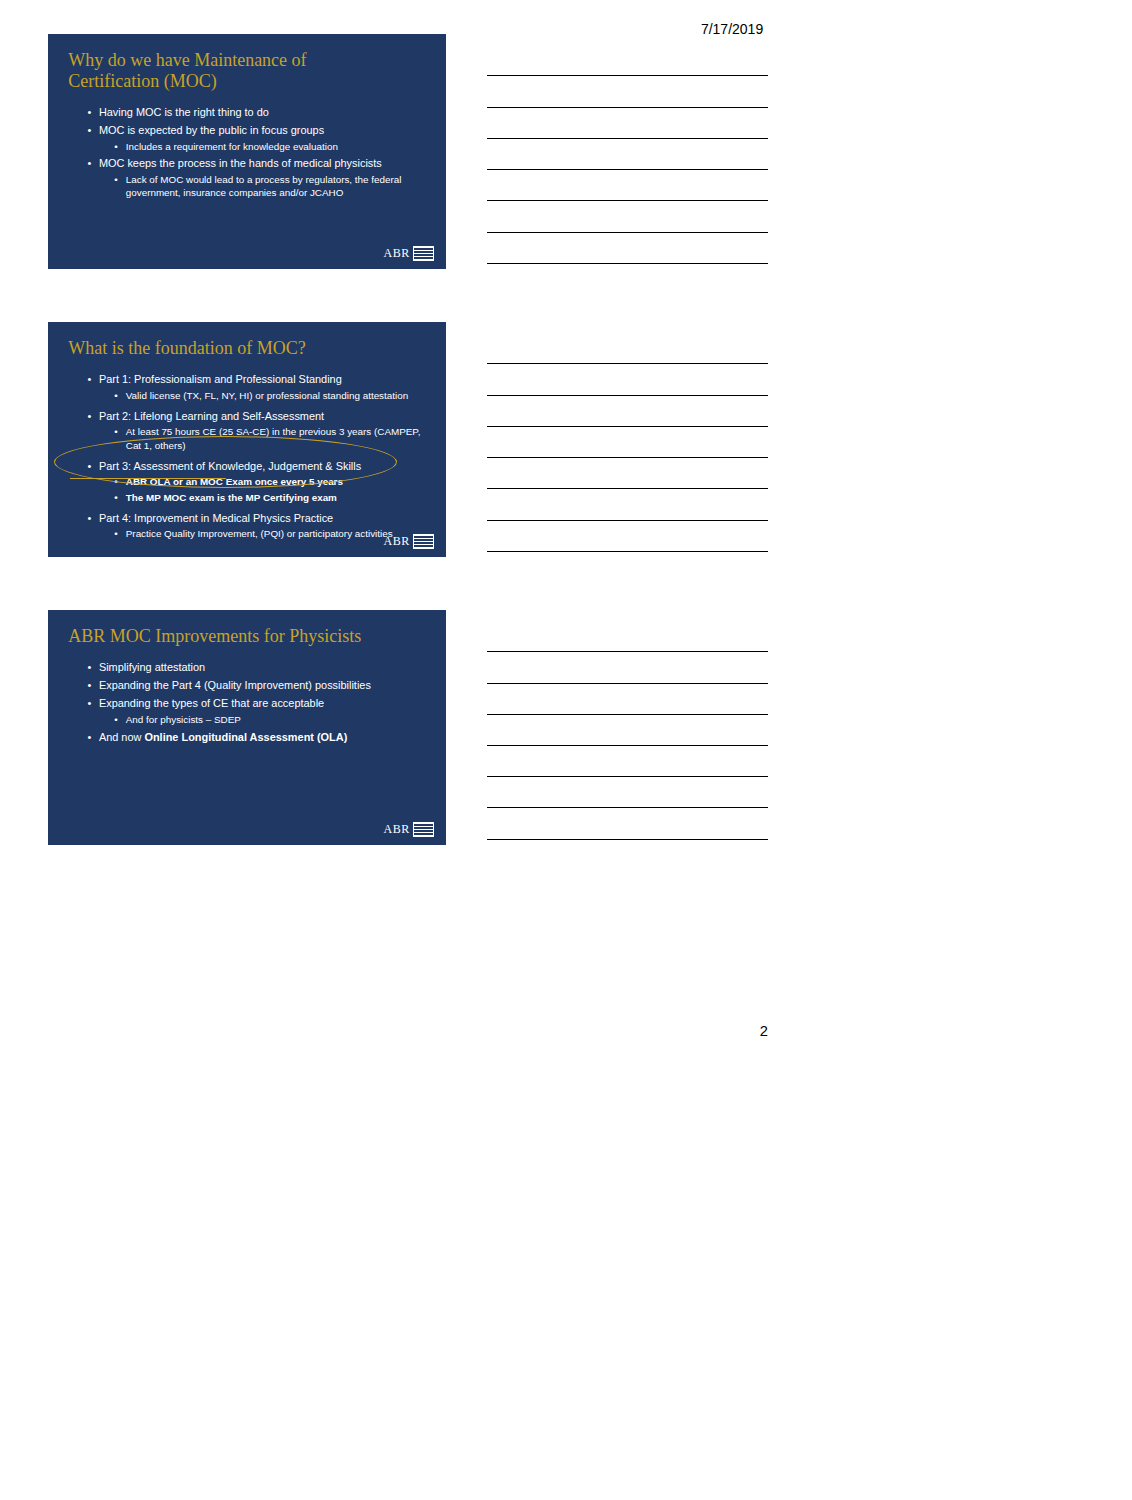7/17/2019
Why do we have Maintenance of
Certification (MOC)
Having MOC is the right thing to do
MOC is expected by the public in focus groups
Includes a requirement for knowledge evaluation
MOC keeps the process in the hands of medical physicists
Lack of MOC would lead to a process by regulators, the federal government, insurance companies and/or JCAHO
ABR
What is the foundation of MOC?
Part 1: Professionalism and Professional Standing
Valid license (TX, FL, NY, HI) or professional standing attestation
Part 2: Lifelong Learning and Self-Assessment
At least 75 hours CE (25 SA-CE) in the previous 3 years (CAMPEP, Cat 1, others)
Part 3: Assessment of Knowledge, Judgement & Skills
ABR OLA or an MOC Exam once every 5 years
The MP MOC exam is the MP Certifying exam
Part 4: Improvement in Medical Physics Practice
Practice Quality Improvement, (PQI) or participatory activities
ABR
ABR MOC Improvements for Physicists
Simplifying attestation
Expanding the Part 4 (Quality Improvement) possibilities
Expanding the types of CE that are acceptable
And for physicists – SDEP
And now Online Longitudinal Assessment (OLA)
ABR
2